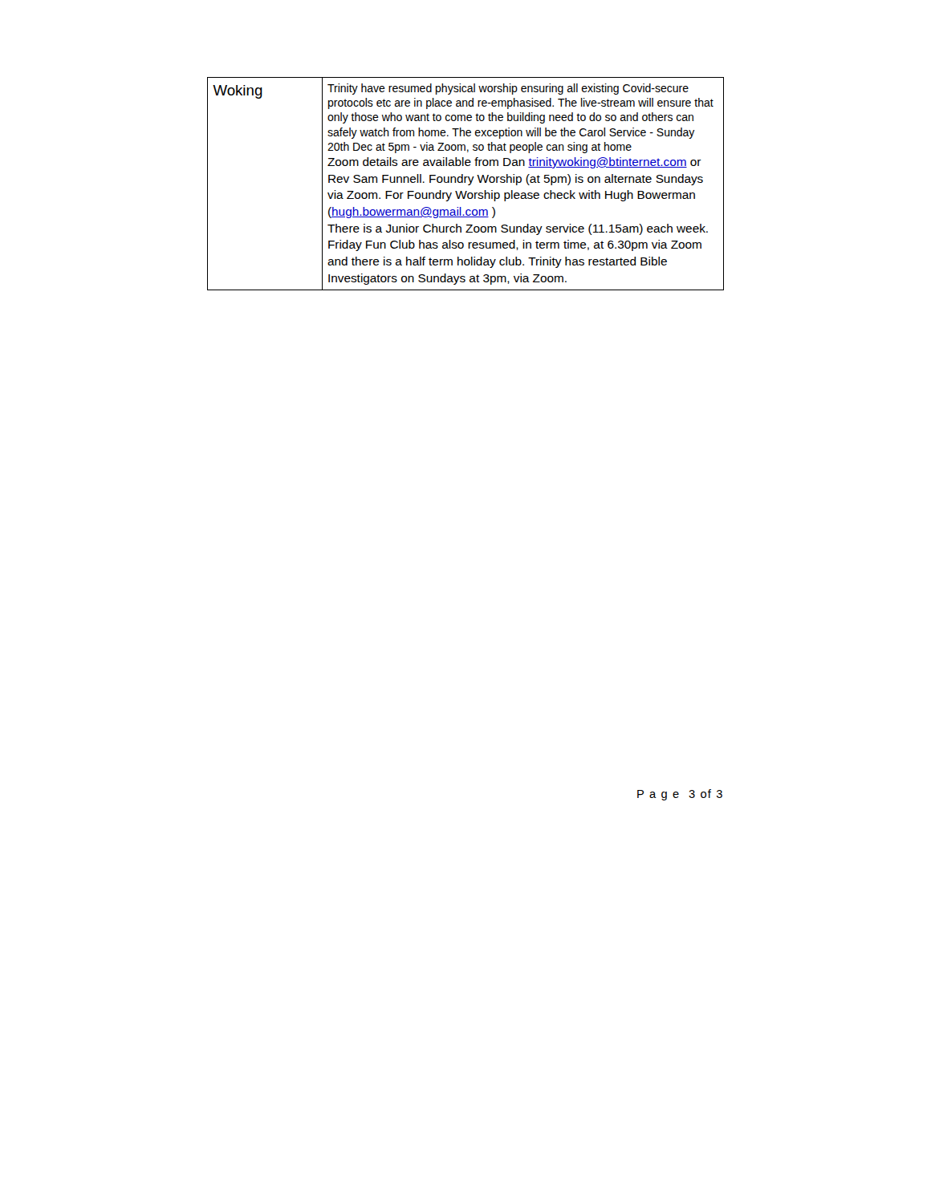| Woking | Trinity have resumed physical worship ensuring all existing Covid-secure protocols etc are in place and re-emphasised. The live-stream will ensure that only those who want to come to the building need to do so and others can safely watch from home. The exception will be the Carol Service - Sunday 20th Dec at 5pm - via Zoom, so that people can sing at home Zoom details are available from Dan trinitywoking@btinternet.com or Rev Sam Funnell. Foundry Worship (at 5pm) is on alternate Sundays via Zoom. For Foundry Worship please check with Hugh Bowerman ( hugh.bowerman@gmail.com ) There is a Junior Church Zoom Sunday service (11.15am) each week. Friday Fun Club has also resumed, in term time, at 6.30pm via Zoom and there is a half term holiday club. Trinity has restarted Bible Investigators on Sundays at 3pm, via Zoom. |
P a g e 3 of 3